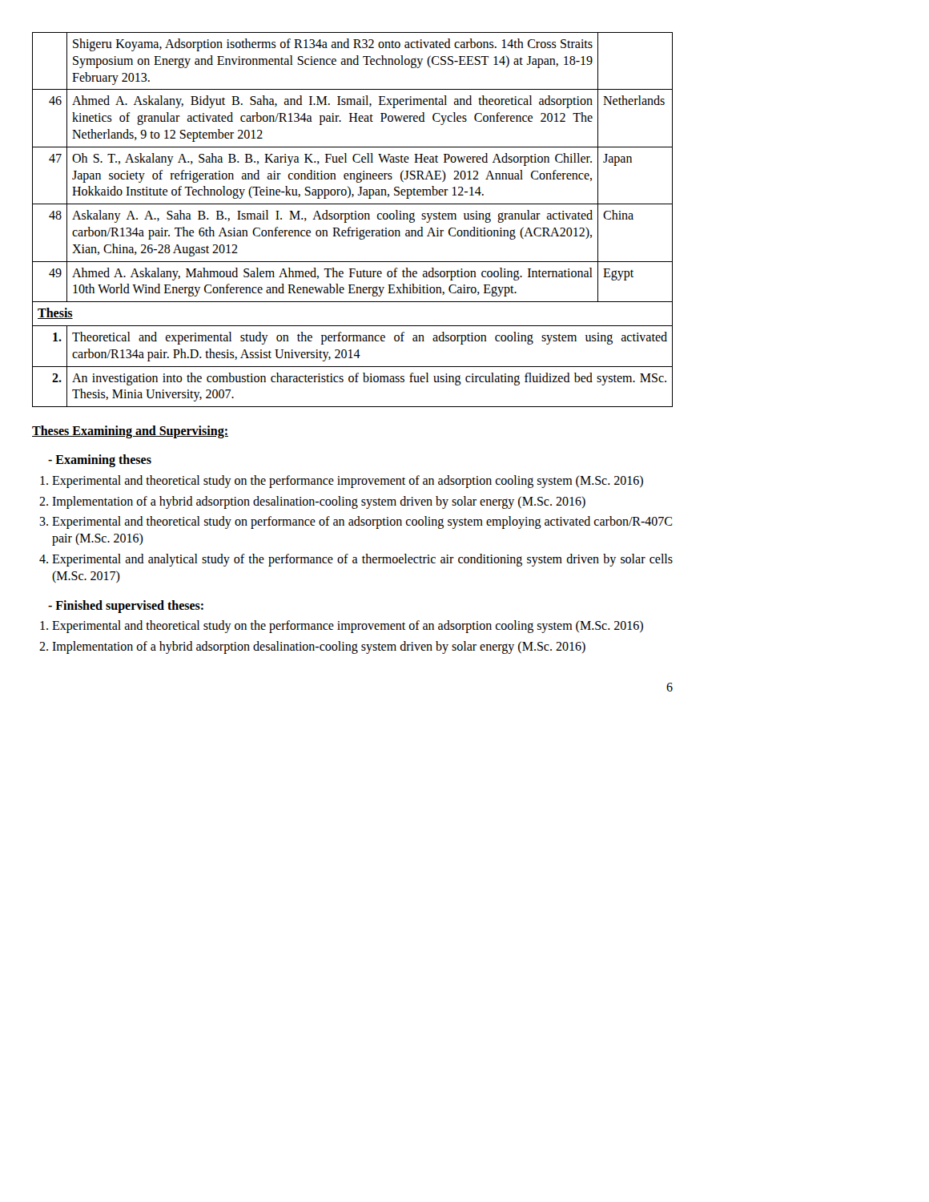| | Shigeru Koyama, Adsorption isotherms of R134a and R32 onto activated carbons. 14th Cross Straits Symposium on Energy and Environmental Science and Technology (CSS-EEST 14) at Japan, 18-19 February 2013. | |
| 46 | Ahmed A. Askalany, Bidyut B. Saha, and I.M. Ismail, Experimental and theoretical adsorption kinetics of granular activated carbon/R134a pair. Heat Powered Cycles Conference 2012 The Netherlands, 9 to 12 September 2012 | Netherlands |
| 47 | Oh S. T., Askalany A., Saha B. B., Kariya K., Fuel Cell Waste Heat Powered Adsorption Chiller. Japan society of refrigeration and air condition engineers (JSRAE) 2012 Annual Conference, Hokkaido Institute of Technology (Teine-ku, Sapporo), Japan, September 12-14. | Japan |
| 48 | Askalany A. A., Saha B. B., Ismail I. M., Adsorption cooling system using granular activated carbon/R134a pair. The 6th Asian Conference on Refrigeration and Air Conditioning (ACRA2012), Xian, China, 26-28 Augast 2012 | China |
| 49 | Ahmed A. Askalany, Mahmoud Salem Ahmed, The Future of the adsorption cooling. International 10th World Wind Energy Conference and Renewable Energy Exhibition, Cairo, Egypt. | Egypt |
| Thesis |
| 1. | Theoretical and experimental study on the performance of an adsorption cooling system using activated carbon/R134a pair. Ph.D. thesis, Assist University, 2014 |
| 2. | An investigation into the combustion characteristics of biomass fuel using circulating fluidized bed system. MSc. Thesis, Minia University, 2007. |
Theses Examining and Supervising:
- Examining theses
Experimental and theoretical study on the performance improvement of an adsorption cooling system (M.Sc. 2016)
Implementation of a hybrid adsorption desalination-cooling system driven by solar energy (M.Sc. 2016)
Experimental and theoretical study on performance of an adsorption cooling system employing activated carbon/R-407C pair (M.Sc. 2016)
Experimental and analytical study of the performance of a thermoelectric air conditioning system driven by solar cells (M.Sc. 2017)
- Finished supervised theses:
Experimental and theoretical study on the performance improvement of an adsorption cooling system (M.Sc. 2016)
Implementation of a hybrid adsorption desalination-cooling system driven by solar energy (M.Sc. 2016)
6